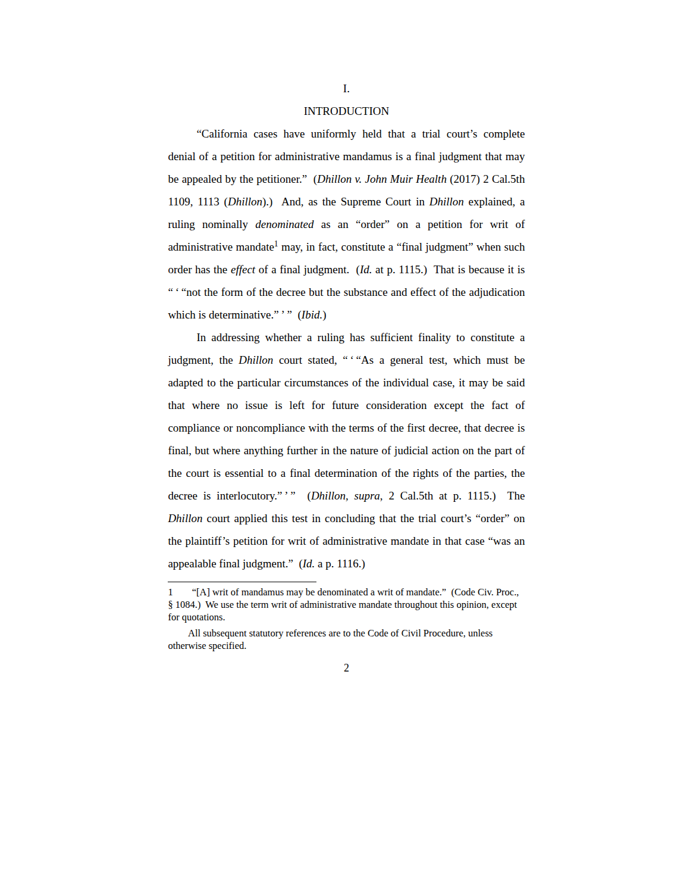I.
INTRODUCTION
“California cases have uniformly held that a trial court’s complete denial of a petition for administrative mandamus is a final judgment that may be appealed by the petitioner.” (Dhillon v. John Muir Health (2017) 2 Cal.5th 1109, 1113 (Dhillon).) And, as the Supreme Court in Dhillon explained, a ruling nominally denominated as an “order” on a petition for writ of administrative mandate1 may, in fact, constitute a “final judgment” when such order has the effect of a final judgment. (Id. at p. 1115.) That is because it is “ ‘ “not the form of the decree but the substance and effect of the adjudication which is determinative.” ’ ” (Ibid.)
In addressing whether a ruling has sufficient finality to constitute a judgment, the Dhillon court stated, “ ‘ “As a general test, which must be adapted to the particular circumstances of the individual case, it may be said that where no issue is left for future consideration except the fact of compliance or noncompliance with the terms of the first decree, that decree is final, but where anything further in the nature of judicial action on the part of the court is essential to a final determination of the rights of the parties, the decree is interlocutory.” ’ ” (Dhillon, supra, 2 Cal.5th at p. 1115.) The Dhillon court applied this test in concluding that the trial court’s “order” on the plaintiff’s petition for writ of administrative mandate in that case “was an appealable final judgment.” (Id. a p. 1116.)
1“[A] writ of mandamus may be denominated a writ of mandate.” (Code Civ. Proc., § 1084.) We use the term writ of administrative mandate throughout this opinion, except for quotations. All subsequent statutory references are to the Code of Civil Procedure, unless otherwise specified.
2